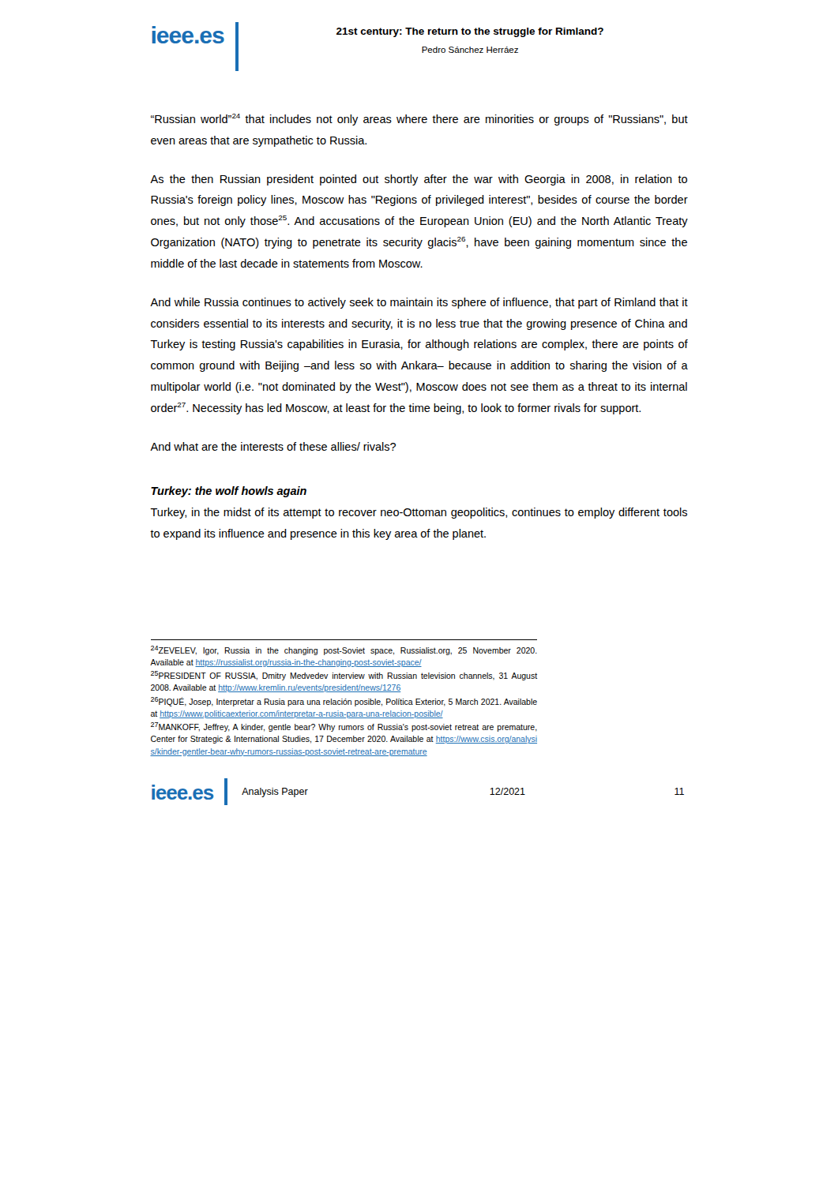ieee. es
21st century: The return to the struggle for Rimland?
Pedro Sánchez Herráez
“Russian world”24 that includes not only areas where there are minorities or groups of "Russians", but even areas that are sympathetic to Russia.
As the then Russian president pointed out shortly after the war with Georgia in 2008, in relation to Russia's foreign policy lines, Moscow has "Regions of privileged interest", besides of course the border ones, but not only those25. And accusations of the European Union (EU) and the North Atlantic Treaty Organization (NATO) trying to penetrate its security glacis26, have been gaining momentum since the middle of the last decade in statements from Moscow.
And while Russia continues to actively seek to maintain its sphere of influence, that part of Rimland that it considers essential to its interests and security, it is no less true that the growing presence of China and Turkey is testing Russia's capabilities in Eurasia, for although relations are complex, there are points of common ground with Beijing –and less so with Ankara– because in addition to sharing the vision of a multipolar world (i.e. "not dominated by the West"), Moscow does not see them as a threat to its internal order27. Necessity has led Moscow, at least for the time being, to look to former rivals for support.
And what are the interests of these allies/ rivals?
Turkey: the wolf howls again
Turkey, in the midst of its attempt to recover neo-Ottoman geopolitics, continues to employ different tools to expand its influence and presence in this key area of the planet.
24 ZEVELEV, Igor, Russia in the changing post-Soviet space, Russialist.org, 25 November 2020. Available at https://russialist.org/russia-in-the-changing-post-soviet-space/
25 PRESIDENT OF RUSSIA, Dmitry Medvedev interview with Russian television channels, 31 August 2008. Available at http://www.kremlin.ru/events/president/news/1276
26 PIQUÉ, Josep, Interpretar a Rusia para una relación posible, Política Exterior, 5 March 2021. Available at https://www.politicaexterior.com/interpretar-a-rusia-para-una-relacion-posible/
27 MANKOFF, Jeffrey, A kinder, gentle bear? Why rumors of Russia's post-soviet retreat are premature, Center for Strategic & International Studies, 17 December 2020. Available at https://www.csis.org/analysis/kinder-gentler-bear-why-rumors-russias-post-soviet-retreat-are-premature
ieee. es
Analysis Paper 12/2021 11